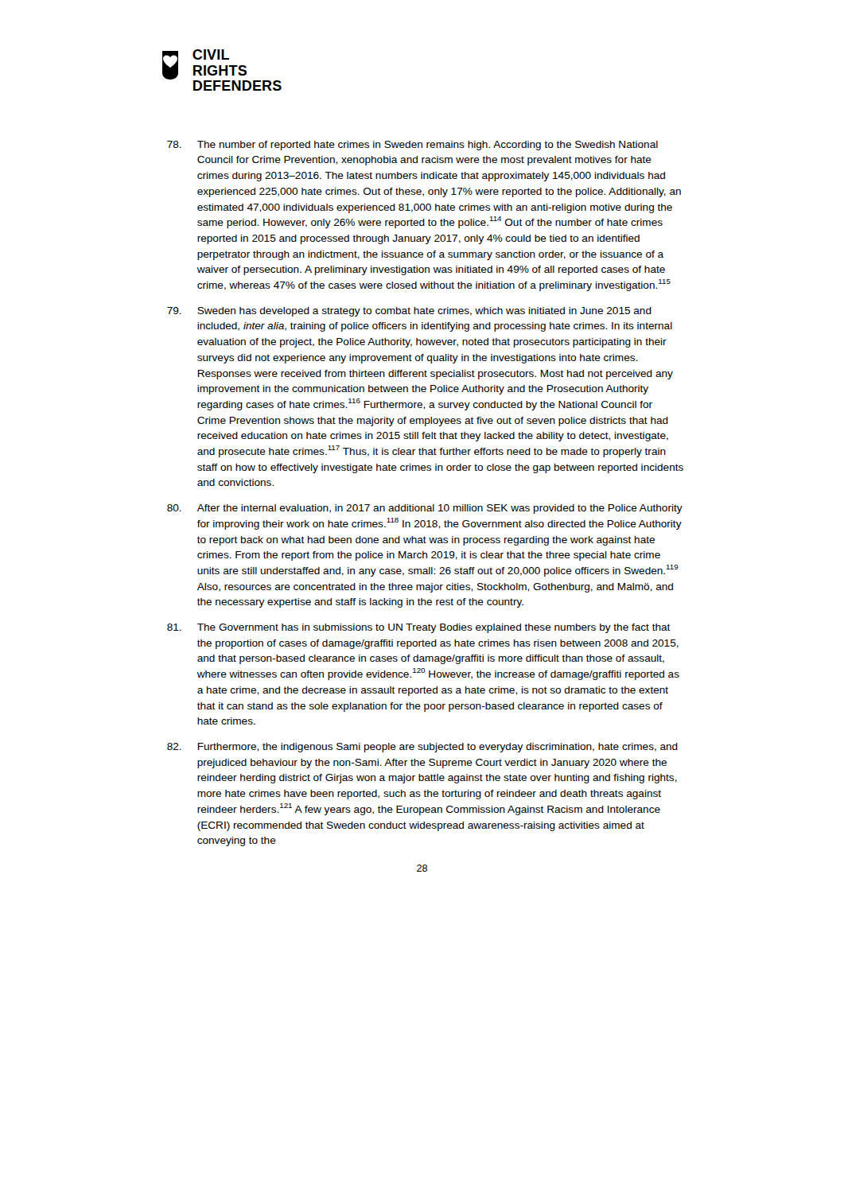Civil
Rights
Defenders
The number of reported hate crimes in Sweden remains high. According to the Swedish National Council for Crime Prevention, xenophobia and racism were the most prevalent motives for hate crimes during 2013–2016. The latest numbers indicate that approximately 145,000 individuals had experienced 225,000 hate crimes. Out of these, only 17% were reported to the police. Additionally, an estimated 47,000 individuals experienced 81,000 hate crimes with an anti-religion motive during the same period. However, only 26% were reported to the police.114 Out of the number of hate crimes reported in 2015 and processed through January 2017, only 4% could be tied to an identified perpetrator through an indictment, the issuance of a summary sanction order, or the issuance of a waiver of persecution. A preliminary investigation was initiated in 49% of all reported cases of hate crime, whereas 47% of the cases were closed without the initiation of a preliminary investigation.115
Sweden has developed a strategy to combat hate crimes, which was initiated in June 2015 and included, inter alia, training of police officers in identifying and processing hate crimes. In its internal evaluation of the project, the Police Authority, however, noted that prosecutors participating in their surveys did not experience any improvement of quality in the investigations into hate crimes. Responses were received from thirteen different specialist prosecutors. Most had not perceived any improvement in the communication between the Police Authority and the Prosecution Authority regarding cases of hate crimes.116 Furthermore, a survey conducted by the National Council for Crime Prevention shows that the majority of employees at five out of seven police districts that had received education on hate crimes in 2015 still felt that they lacked the ability to detect, investigate, and prosecute hate crimes.117 Thus, it is clear that further efforts need to be made to properly train staff on how to effectively investigate hate crimes in order to close the gap between reported incidents and convictions.
After the internal evaluation, in 2017 an additional 10 million SEK was provided to the Police Authority for improving their work on hate crimes.118 In 2018, the Government also directed the Police Authority to report back on what had been done and what was in process regarding the work against hate crimes. From the report from the police in March 2019, it is clear that the three special hate crime units are still understaffed and, in any case, small: 26 staff out of 20,000 police officers in Sweden.119 Also, resources are concentrated in the three major cities, Stockholm, Gothenburg, and Malmö, and the necessary expertise and staff is lacking in the rest of the country.
The Government has in submissions to UN Treaty Bodies explained these numbers by the fact that the proportion of cases of damage/graffiti reported as hate crimes has risen between 2008 and 2015, and that person-based clearance in cases of damage/graffiti is more difficult than those of assault, where witnesses can often provide evidence.120 However, the increase of damage/graffiti reported as a hate crime, and the decrease in assault reported as a hate crime, is not so dramatic to the extent that it can stand as the sole explanation for the poor person-based clearance in reported cases of hate crimes.
Furthermore, the indigenous Sami people are subjected to everyday discrimination, hate crimes, and prejudiced behaviour by the non-Sami. After the Supreme Court verdict in January 2020 where the reindeer herding district of Girjas won a major battle against the state over hunting and fishing rights, more hate crimes have been reported, such as the torturing of reindeer and death threats against reindeer herders.121 A few years ago, the European Commission Against Racism and Intolerance (ECRI) recommended that Sweden conduct widespread awareness-raising activities aimed at conveying to the
28